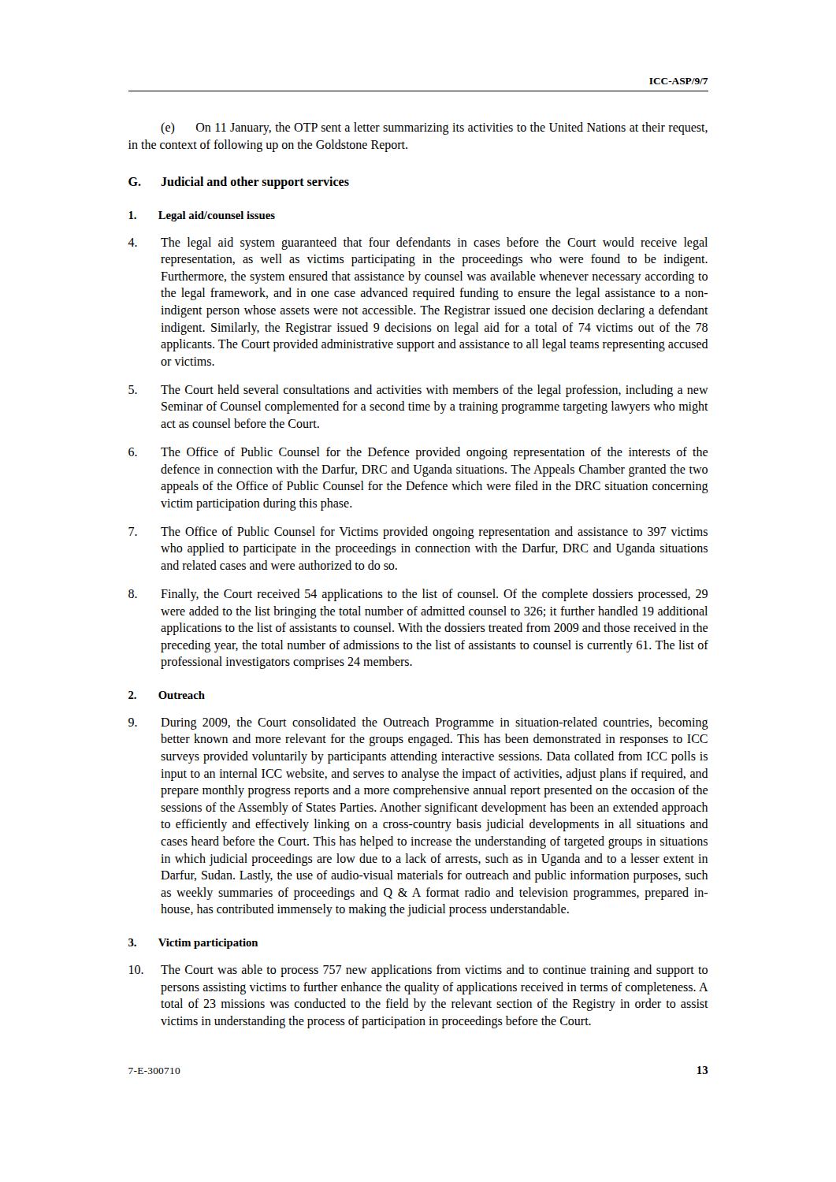ICC-ASP/9/7
(e) On 11 January, the OTP sent a letter summarizing its activities to the United Nations at their request, in the context of following up on the Goldstone Report.
G. Judicial and other support services
1. Legal aid/counsel issues
4. The legal aid system guaranteed that four defendants in cases before the Court would receive legal representation, as well as victims participating in the proceedings who were found to be indigent. Furthermore, the system ensured that assistance by counsel was available whenever necessary according to the legal framework, and in one case advanced required funding to ensure the legal assistance to a non-indigent person whose assets were not accessible. The Registrar issued one decision declaring a defendant indigent. Similarly, the Registrar issued 9 decisions on legal aid for a total of 74 victims out of the 78 applicants. The Court provided administrative support and assistance to all legal teams representing accused or victims.
5. The Court held several consultations and activities with members of the legal profession, including a new Seminar of Counsel complemented for a second time by a training programme targeting lawyers who might act as counsel before the Court.
6. The Office of Public Counsel for the Defence provided ongoing representation of the interests of the defence in connection with the Darfur, DRC and Uganda situations. The Appeals Chamber granted the two appeals of the Office of Public Counsel for the Defence which were filed in the DRC situation concerning victim participation during this phase.
7. The Office of Public Counsel for Victims provided ongoing representation and assistance to 397 victims who applied to participate in the proceedings in connection with the Darfur, DRC and Uganda situations and related cases and were authorized to do so.
8. Finally, the Court received 54 applications to the list of counsel. Of the complete dossiers processed, 29 were added to the list bringing the total number of admitted counsel to 326; it further handled 19 additional applications to the list of assistants to counsel. With the dossiers treated from 2009 and those received in the preceding year, the total number of admissions to the list of assistants to counsel is currently 61. The list of professional investigators comprises 24 members.
2. Outreach
9. During 2009, the Court consolidated the Outreach Programme in situation-related countries, becoming better known and more relevant for the groups engaged. This has been demonstrated in responses to ICC surveys provided voluntarily by participants attending interactive sessions. Data collated from ICC polls is input to an internal ICC website, and serves to analyse the impact of activities, adjust plans if required, and prepare monthly progress reports and a more comprehensive annual report presented on the occasion of the sessions of the Assembly of States Parties. Another significant development has been an extended approach to efficiently and effectively linking on a cross-country basis judicial developments in all situations and cases heard before the Court. This has helped to increase the understanding of targeted groups in situations in which judicial proceedings are low due to a lack of arrests, such as in Uganda and to a lesser extent in Darfur, Sudan. Lastly, the use of audio-visual materials for outreach and public information purposes, such as weekly summaries of proceedings and Q & A format radio and television programmes, prepared in-house, has contributed immensely to making the judicial process understandable.
3. Victim participation
10. The Court was able to process 757 new applications from victims and to continue training and support to persons assisting victims to further enhance the quality of applications received in terms of completeness. A total of 23 missions was conducted to the field by the relevant section of the Registry in order to assist victims in understanding the process of participation in proceedings before the Court.
7-E-300710
13